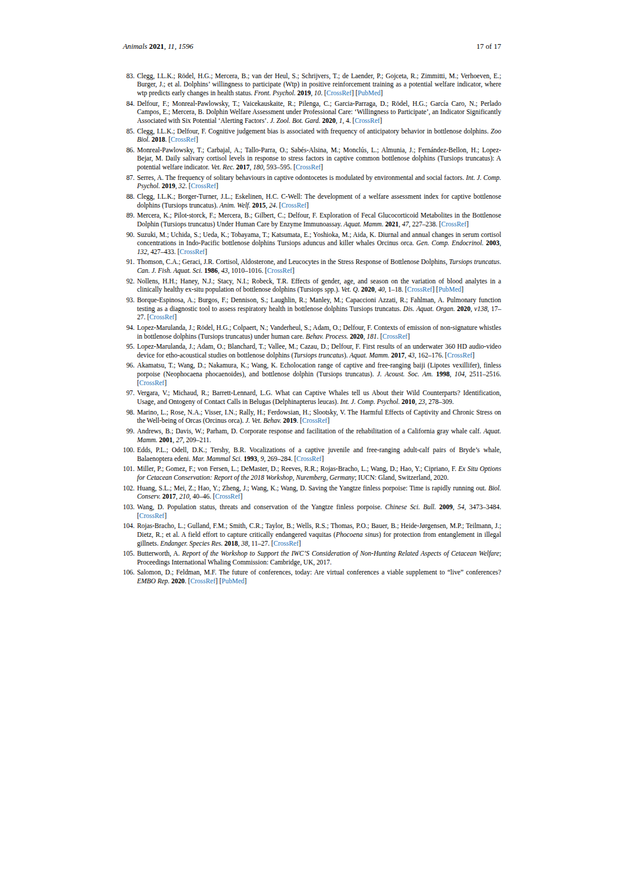Animals 2021, 11, 1596
17 of 17
83. Clegg, I.L.K.; Rödel, H.G.; Mercera, B.; van der Heul, S.; Schrijvers, T.; de Laender, P.; Gojceta, R.; Zimmitti, M.; Verhoeven, E.; Burger, J.; et al. Dolphins’ willingness to participate (Wtp) in positive reinforcement training as a potential welfare indicator, where wtp predicts early changes in health status. Front. Psychol. 2019, 10. [CrossRef] [PubMed]
84. Delfour, F.; Monreal-Pawlowsky, T.; Vaicekauskaite, R.; Pilenga, C.; Garcia-Parraga, D.; Rödel, H.G.; García Caro, N.; Perlado Campos, E.; Mercera, B. Dolphin Welfare Assessment under Professional Care: ‘Willingness to Participate’, an Indicator Significantly Associated with Six Potential ‘Alerting Factors’. J. Zool. Bot. Gard. 2020, 1, 4. [CrossRef]
85. Clegg, I.L.K.; Delfour, F. Cognitive judgement bias is associated with frequency of anticipatory behavior in bottlenose dolphins. Zoo Biol. 2018. [CrossRef]
86. Monreal-Pawlowsky, T.; Carbajal, A.; Tallo-Parra, O.; Sabés-Alsina, M.; Monclús, L.; Almunia, J.; Fernández-Bellon, H.; Lopez-Bejar, M. Daily salivary cortisol levels in response to stress factors in captive common bottlenose dolphins (Tursiops truncatus): A potential welfare indicator. Vet. Rec. 2017, 180, 593–595. [CrossRef]
87. Serres, A. The frequency of solitary behaviours in captive odontocetes is modulated by environmental and social factors. Int. J. Comp. Psychol. 2019, 32. [CrossRef]
88. Clegg, I.L.K.; Borger-Turner, J.L.; Eskelinen, H.C. C-Well: The development of a welfare assessment index for captive bottlenose dolphins (Tursiops truncatus). Anim. Welf. 2015, 24. [CrossRef]
89. Mercera, K.; Pilot-storck, F.; Mercera, B.; Gilbert, C.; Delfour, F. Exploration of Fecal Glucocorticoid Metabolites in the Bottlenose Dolphin (Tursiops truncatus) Under Human Care by Enzyme Immunoassay. Aquat. Mamm. 2021, 47, 227–238. [CrossRef]
90. Suzuki, M.; Uchida, S.; Ueda, K.; Tobayama, T.; Katsumata, E.; Yoshioka, M.; Aida, K. Diurnal and annual changes in serum cortisol concentrations in Indo-Pacific bottlenose dolphins Tursiops aduncus and killer whales Orcinus orca. Gen. Comp. Endocrinol. 2003, 132, 427–433. [CrossRef]
91. Thomson, C.A.; Geraci, J.R. Cortisol, Aldosterone, and Leucocytes in the Stress Response of Bottlenose Dolphins, Tursiops truncatus. Can. J. Fish. Aquat. Sci. 1986, 43, 1010–1016. [CrossRef]
92. Nollens, H.H.; Haney, N.J.; Stacy, N.I.; Robeck, T.R. Effects of gender, age, and season on the variation of blood analytes in a clinically healthy ex-situ population of bottlenose dolphins (Tursiops spp.). Vet. Q. 2020, 40, 1–18. [CrossRef] [PubMed]
93. Borque-Espinosa, A.; Burgos, F.; Dennison, S.; Laughlin, R.; Manley, M.; Capaccioni Azzati, R.; Fahlman, A. Pulmonary function testing as a diagnostic tool to assess respiratory health in bottlenose dolphins Tursiops truncatus. Dis. Aquat. Organ. 2020, v138, 17–27. [CrossRef]
94. Lopez-Marulanda, J.; Rödel, H.G.; Colpaert, N.; Vanderheul, S.; Adam, O.; Delfour, F. Contexts of emission of non-signature whistles in bottlenose dolphins (Tursiops truncatus) under human care. Behav. Process. 2020, 181. [CrossRef]
95. Lopez-Marulanda, J.; Adam, O.; Blanchard, T.; Vallee, M.; Cazau, D.; Delfour, F. First results of an underwater 360 HD audio-video device for etho-acoustical studies on bottlenose dolphins (Tursiops truncatus). Aquat. Mamm. 2017, 43, 162–176. [CrossRef]
96. Akamatsu, T.; Wang, D.; Nakamura, K.; Wang, K. Echolocation range of captive and free-ranging baiji (Lipotes vexillifer), finless porpoise (Neophocaena phocaenoides), and bottlenose dolphin (Tursiops truncatus). J. Acoust. Soc. Am. 1998, 104, 2511–2516. [CrossRef]
97. Vergara, V.; Michaud, R.; Barrett-Lennard, L.G. What can Captive Whales tell us About their Wild Counterparts? Identification, Usage, and Ontogeny of Contact Calls in Belugas (Delphinapterus leucas). Int. J. Comp. Psychol. 2010, 23, 278–309.
98. Marino, L.; Rose, N.A.; Visser, I.N.; Rally, H.; Ferdowsian, H.; Slootsky, V. The Harmful Effects of Captivity and Chronic Stress on the Well-being of Orcas (Orcinus orca). J. Vet. Behav. 2019. [CrossRef]
99. Andrews, B.; Davis, W.; Parham, D. Corporate response and facilitation of the rehabilitation of a California gray whale calf. Aquat. Mamm. 2001, 27, 209–211.
100. Edds, P.L.; Odell, D.K.; Tershy, B.R. Vocalizations of a captive juvenile and free-ranging adult-calf pairs of Bryde’s whale, Balaenoptera edeni. Mar. Mammal Sci. 1993, 9, 269–284. [CrossRef]
101. Miller, P.; Gomez, F.; von Fersen, L.; DeMaster, D.; Reeves, R.R.; Rojas-Bracho, L.; Wang, D.; Hao, Y.; Cipriano, F. Ex Situ Options for Cetacean Conservation: Report of the 2018 Workshop, Nuremberg, Germany; IUCN: Gland, Switzerland, 2020.
102. Huang, S.L.; Mei, Z.; Hao, Y.; Zheng, J.; Wang, K.; Wang, D. Saving the Yangtze finless porpoise: Time is rapidly running out. Biol. Conserv. 2017, 210, 40–46. [CrossRef]
103. Wang, D. Population status, threats and conservation of the Yangtze finless porpoise. Chinese Sci. Bull. 2009, 54, 3473–3484. [CrossRef]
104. Rojas-Bracho, L.; Gulland, F.M.; Smith, C.R.; Taylor, B.; Wells, R.S.; Thomas, P.O.; Bauer, B.; Heide-Jørgensen, M.P.; Teilmann, J.; Dietz, R.; et al. A field effort to capture critically endangered vaquitas (Phocoena sinus) for protection from entanglement in illegal gillnets. Endanger. Species Res. 2018, 38, 11–27. [CrossRef]
105. Butterworth, A. Report of the Workshop to Support the IWC’S Consideration of Non-Hunting Related Aspects of Cetacean Welfare; Proceedings International Whaling Commission: Cambridge, UK, 2017.
106. Salomon, D.; Feldman, M.F. The future of conferences, today: Are virtual conferences a viable supplement to “live” conferences? EMBO Rep. 2020. [CrossRef] [PubMed]